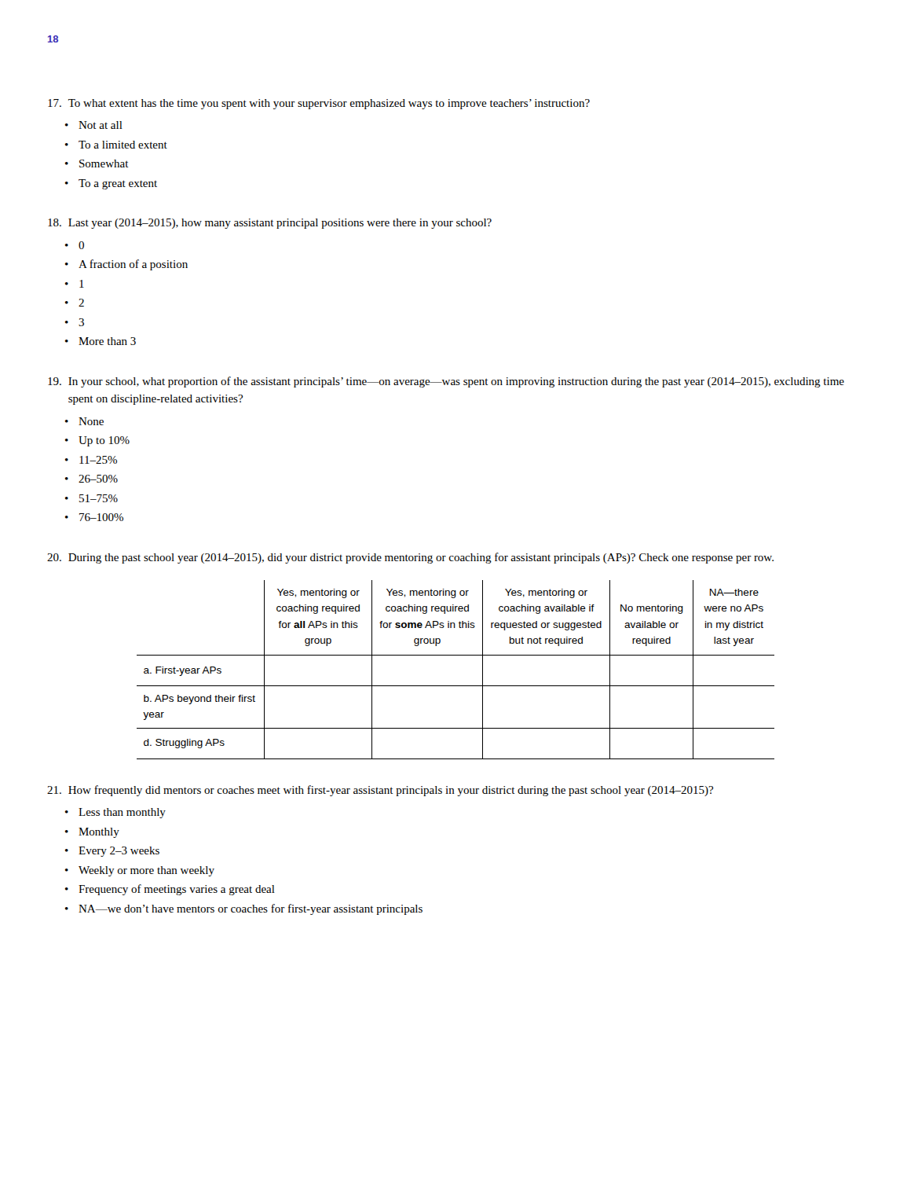18
17. To what extent has the time you spent with your supervisor emphasized ways to improve teachers’ instruction?
Not at all
To a limited extent
Somewhat
To a great extent
18. Last year (2014–2015), how many assistant principal positions were there in your school?
0
A fraction of a position
1
2
3
More than 3
19. In your school, what proportion of the assistant principals’ time—on average—was spent on improving instruction during the past year (2014–2015), excluding time spent on discipline-related activities?
None
Up to 10%
11–25%
26–50%
51–75%
76–100%
20. During the past school year (2014–2015), did your district provide mentoring or coaching for assistant principals (APs)? Check one response per row.
| | Yes, mentoring or coaching required for all APs in this group | Yes, mentoring or coaching required for some APs in this group | Yes, mentoring or coaching available if requested or suggested but not required | No mentoring available or required | NA—there were no APs in my district last year |
| --- | --- | --- | --- | --- | --- |
| a. First-year APs | | | | | |
| b. APs beyond their first year | | | | | |
| d. Struggling APs | | | | | |
21. How frequently did mentors or coaches meet with first-year assistant principals in your district during the past school year (2014–2015)?
Less than monthly
Monthly
Every 2–3 weeks
Weekly or more than weekly
Frequency of meetings varies a great deal
NA—we don’t have mentors or coaches for first-year assistant principals